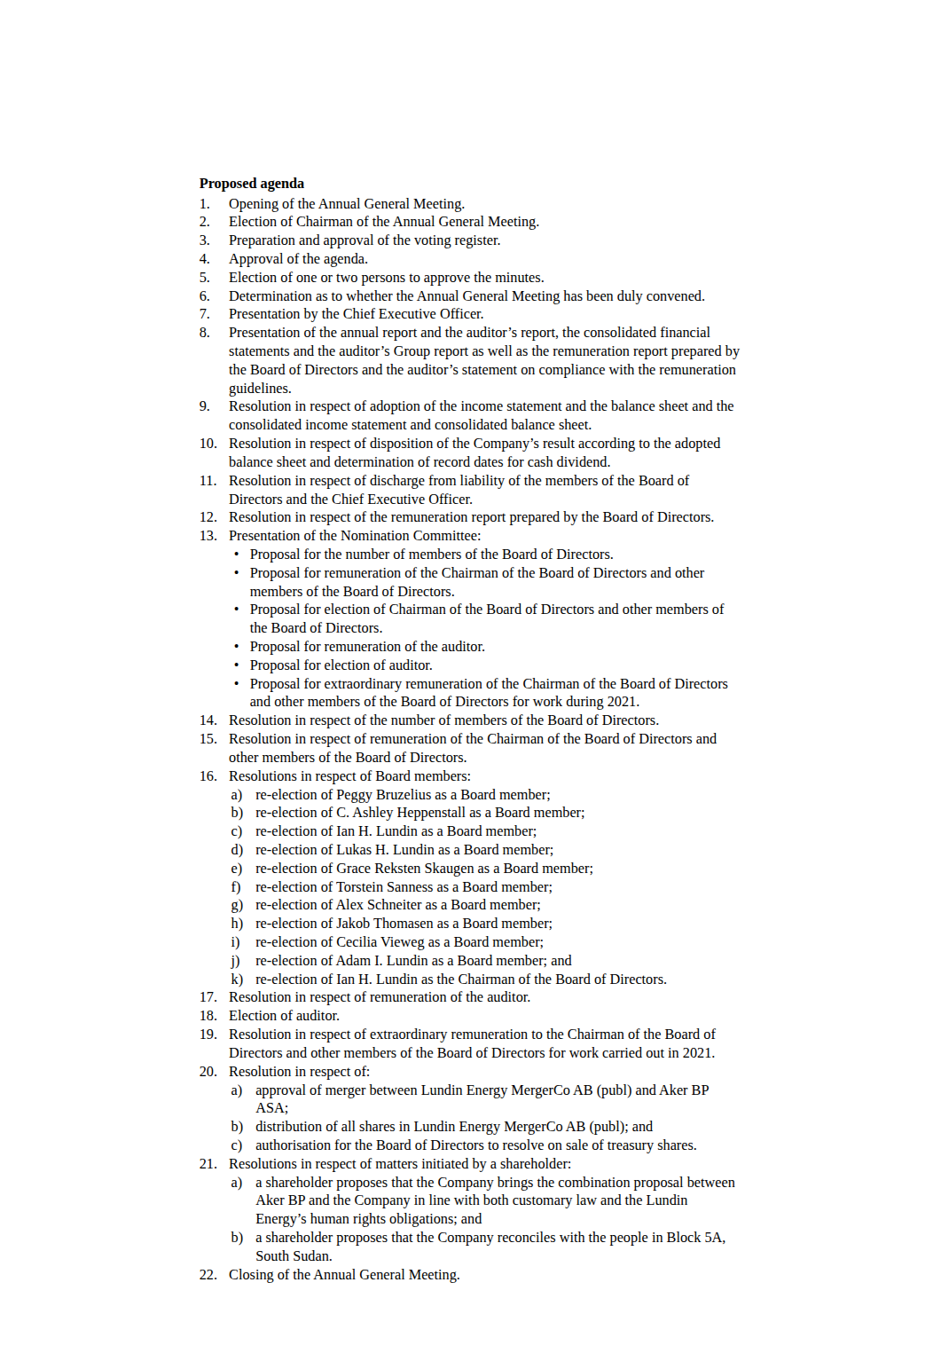Proposed agenda
Opening of the Annual General Meeting.
Election of Chairman of the Annual General Meeting.
Preparation and approval of the voting register.
Approval of the agenda.
Election of one or two persons to approve the minutes.
Determination as to whether the Annual General Meeting has been duly convened.
Presentation by the Chief Executive Officer.
Presentation of the annual report and the auditor’s report, the consolidated financial statements and the auditor’s Group report as well as the remuneration report prepared by the Board of Directors and the auditor’s statement on compliance with the remuneration guidelines.
Resolution in respect of adoption of the income statement and the balance sheet and the consolidated income statement and consolidated balance sheet.
Resolution in respect of disposition of the Company’s result according to the adopted balance sheet and determination of record dates for cash dividend.
Resolution in respect of discharge from liability of the members of the Board of Directors and the Chief Executive Officer.
Resolution in respect of the remuneration report prepared by the Board of Directors.
Presentation of the Nomination Committee:
Proposal for the number of members of the Board of Directors.
Proposal for remuneration of the Chairman of the Board of Directors and other members of the Board of Directors.
Proposal for election of Chairman of the Board of Directors and other members of the Board of Directors.
Proposal for remuneration of the auditor.
Proposal for election of auditor.
Proposal for extraordinary remuneration of the Chairman of the Board of Directors and other members of the Board of Directors for work during 2021.
Resolution in respect of the number of members of the Board of Directors.
Resolution in respect of remuneration of the Chairman of the Board of Directors and other members of the Board of Directors.
Resolutions in respect of Board members:
re-election of Peggy Bruzelius as a Board member;
re-election of C. Ashley Heppenstall as a Board member;
re-election of Ian H. Lundin as a Board member;
re-election of Lukas H. Lundin as a Board member;
re-election of Grace Reksten Skaugen as a Board member;
re-election of Torstein Sanness as a Board member;
re-election of Alex Schneiter as a Board member;
re-election of Jakob Thomasen as a Board member;
re-election of Cecilia Vieweg as a Board member;
re-election of Adam I. Lundin as a Board member; and
re-election of Ian H. Lundin as the Chairman of the Board of Directors.
Resolution in respect of remuneration of the auditor.
Election of auditor.
Resolution in respect of extraordinary remuneration to the Chairman of the Board of Directors and other members of the Board of Directors for work carried out in 2021.
Resolution in respect of:
approval of merger between Lundin Energy MergerCo AB (publ) and Aker BP ASA;
distribution of all shares in Lundin Energy MergerCo AB (publ); and
authorisation for the Board of Directors to resolve on sale of treasury shares.
Resolutions in respect of matters initiated by a shareholder:
a shareholder proposes that the Company brings the combination proposal between Aker BP and the Company in line with both customary law and the Lundin Energy’s human rights obligations; and
a shareholder proposes that the Company reconciles with the people in Block 5A, South Sudan.
Closing of the Annual General Meeting.